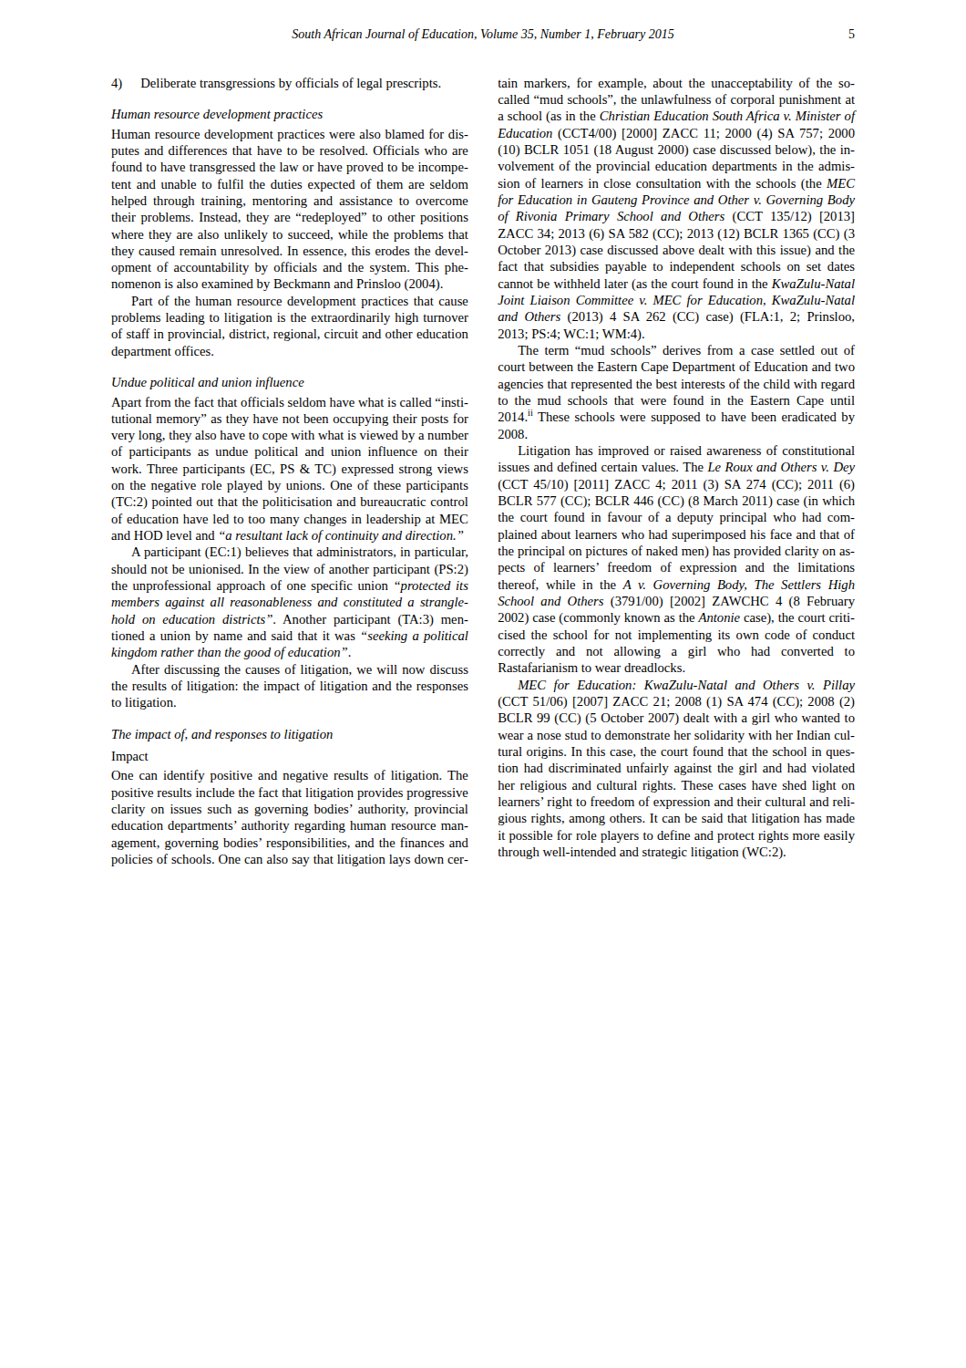South African Journal of Education, Volume 35, Number 1, February 2015 5
4) Deliberate transgressions by officials of legal prescripts.
Human resource development practices
Human resource development practices were also blamed for disputes and differences that have to be resolved. Officials who are found to have transgressed the law or have proved to be incompetent and unable to fulfil the duties expected of them are seldom helped through training, mentoring and assistance to overcome their problems. Instead, they are “redeployed” to other positions where they are also unlikely to succeed, while the problems that they caused remain unresolved. In essence, this erodes the development of accountability by officials and the system. This phenomenon is also examined by Beckmann and Prinsloo (2004).
Part of the human resource development practices that cause problems leading to litigation is the extraordinarily high turnover of staff in provincial, district, regional, circuit and other education department offices.
Undue political and union influence
Apart from the fact that officials seldom have what is called “institutional memory” as they have not been occupying their posts for very long, they also have to cope with what is viewed by a number of participants as undue political and union influence on their work. Three participants (EC, PS & TC) expressed strong views on the negative role played by unions. One of these participants (TC:2) pointed out that the politicisation and bureaucratic control of education have led to too many changes in leadership at MEC and HOD level and “a resultant lack of continuity and direction.”
A participant (EC:1) believes that administrators, in particular, should not be unionised. In the view of another participant (PS:2) the unprofessional approach of one specific union “protected its members against all reasonableness and constituted a stranglehold on education districts”. Another participant (TA:3) mentioned a union by name and said that it was “seeking a political kingdom rather than the good of education”.
After discussing the causes of litigation, we will now discuss the results of litigation: the impact of litigation and the responses to litigation.
The impact of, and responses to litigation
Impact
One can identify positive and negative results of litigation. The positive results include the fact that litigation provides progressive clarity on issues such as governing bodies’ authority, provincial education departments’ authority regarding human resource management, governing bodies’ responsibilities, and the finances and policies of schools. One can also say that litigation lays down certain markers, for example, about the unacceptability of the so-called “mud schools”, the unlawfulness of corporal punishment at a school (as in the Christian Education South Africa v. Minister of Education (CCT4/00) [2000] ZACC 11; 2000 (4) SA 757; 2000 (10) BCLR 1051 (18 August 2000) case discussed below), the involvement of the provincial education departments in the admission of learners in close consultation with the schools (the MEC for Education in Gauteng Province and Other v. Governing Body of Rivonia Primary School and Others (CCT 135/12) [2013] ZACC 34; 2013 (6) SA 582 (CC); 2013 (12) BCLR 1365 (CC) (3 October 2013) case discussed above dealt with this issue) and the fact that subsidies payable to independent schools on set dates cannot be withheld later (as the court found in the KwaZulu-Natal Joint Liaison Committee v. MEC for Education, KwaZulu-Natal and Others (2013) 4 SA 262 (CC) case) (FLA:1, 2; Prinsloo, 2013; PS:4; WC:1; WM:4).
The term “mud schools” derives from a case settled out of court between the Eastern Cape Department of Education and two agencies that represented the best interests of the child with regard to the mud schools that were found in the Eastern Cape until 2014.ii These schools were supposed to have been eradicated by 2008.
Litigation has improved or raised awareness of constitutional issues and defined certain values. The Le Roux and Others v. Dey (CCT 45/10) [2011] ZACC 4; 2011 (3) SA 274 (CC); 2011 (6) BCLR 577 (CC); BCLR 446 (CC) (8 March 2011) case (in which the court found in favour of a deputy principal who had complained about learners who had superimposed his face and that of the principal on pictures of naked men) has provided clarity on aspects of learners’ freedom of expression and the limitations thereof, while in the A v. Governing Body, The Settlers High School and Others (3791/00) [2002] ZAWCHC 4 (8 February 2002) case (commonly known as the Antonie case), the court criticised the school for not implementing its own code of conduct correctly and not allowing a girl who had converted to Rastafarianism to wear dreadlocks.
MEC for Education: KwaZulu-Natal and Others v. Pillay (CCT 51/06) [2007] ZACC 21; 2008 (1) SA 474 (CC); 2008 (2) BCLR 99 (CC) (5 October 2007) dealt with a girl who wanted to wear a nose stud to demonstrate her solidarity with her Indian cultural origins. In this case, the court found that the school in question had discriminated unfairly against the girl and had violated her religious and cultural rights. These cases have shed light on learners’ right to freedom of expression and their cultural and religious rights, among others. It can be said that litigation has made it possible for role players to define and protect rights more easily through well-intended and strategic litigation (WC:2).